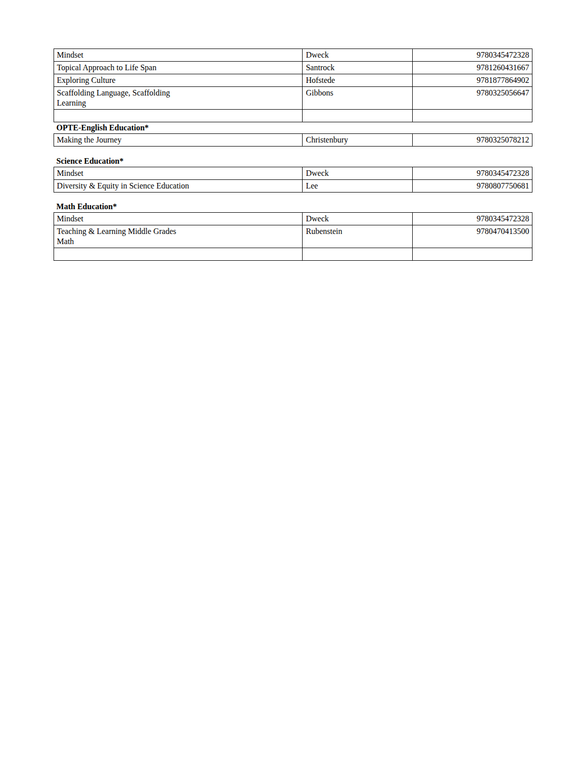| Mindset | Dweck | 9780345472328 |
| Topical Approach to Life Span | Santrock | 9781260431667 |
| Exploring Culture | Hofstede | 9781877864902 |
| Scaffolding Language, Scaffolding Learning | Gibbons | 9780325056647 |
OPTE-English Education*
| Making the Journey | Christenbury | 9780325078212 |
Science Education*
| Mindset | Dweck | 9780345472328 |
| Diversity & Equity in Science Education | Lee | 9780807750681 |
Math Education*
| Mindset | Dweck | 9780345472328 |
| Teaching & Learning Middle Grades Math | Rubenstein | 9780470413500 |